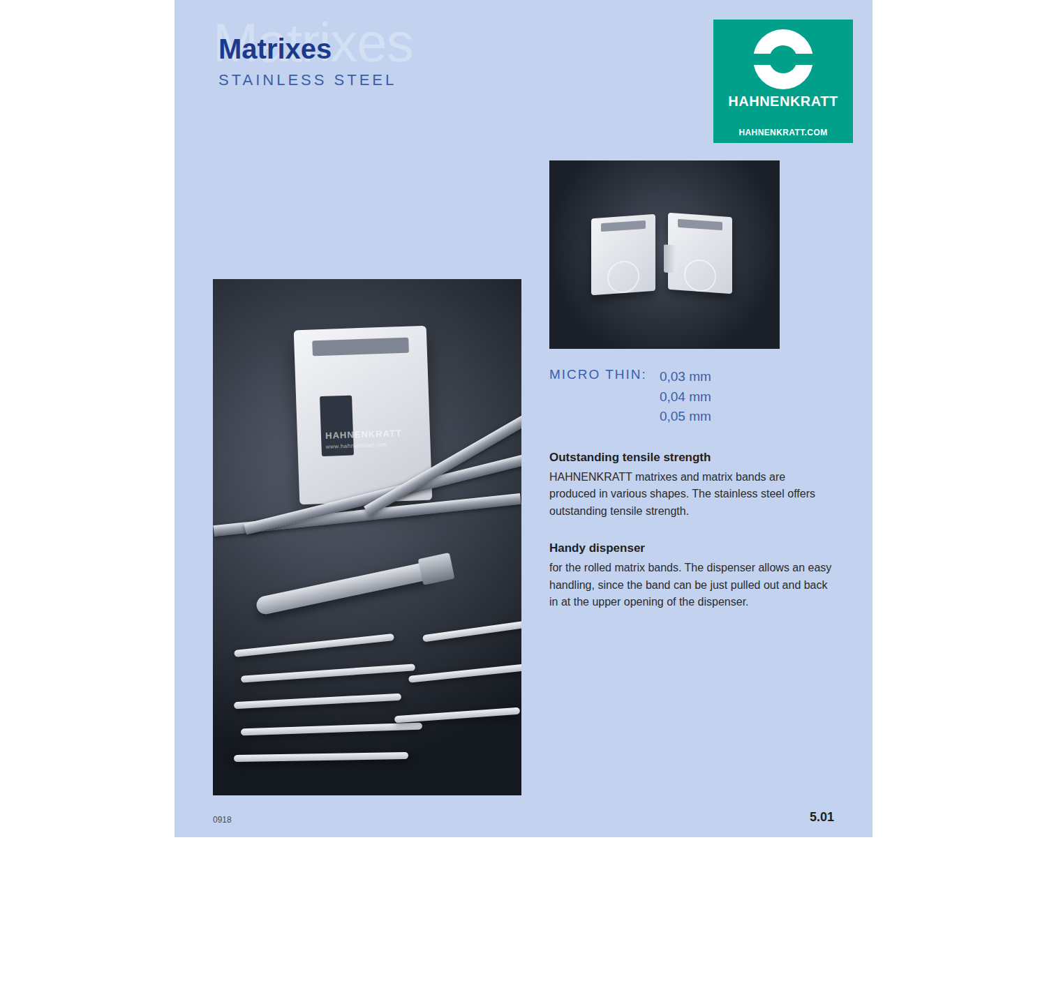HAHNENKRATT
HAHNENKRATT.COM
Matrixes Matrixes STAINLESS STEEL
HAHNENKRATTwww.hahnenkratt.com
MICRO THIN:
0,03 mm
0,04 mm
0,05 mm
Outstanding tensile strength
HAHNENKRATT matrixes and matrix bands are produced in various shapes. The stainless steel offers outstanding tensile strength.
Handy dispenser
for the rolled matrix bands. The dispenser allows an easy handling, since the band can be just pulled out and back in at the upper opening of the dispenser.
0918
5.01